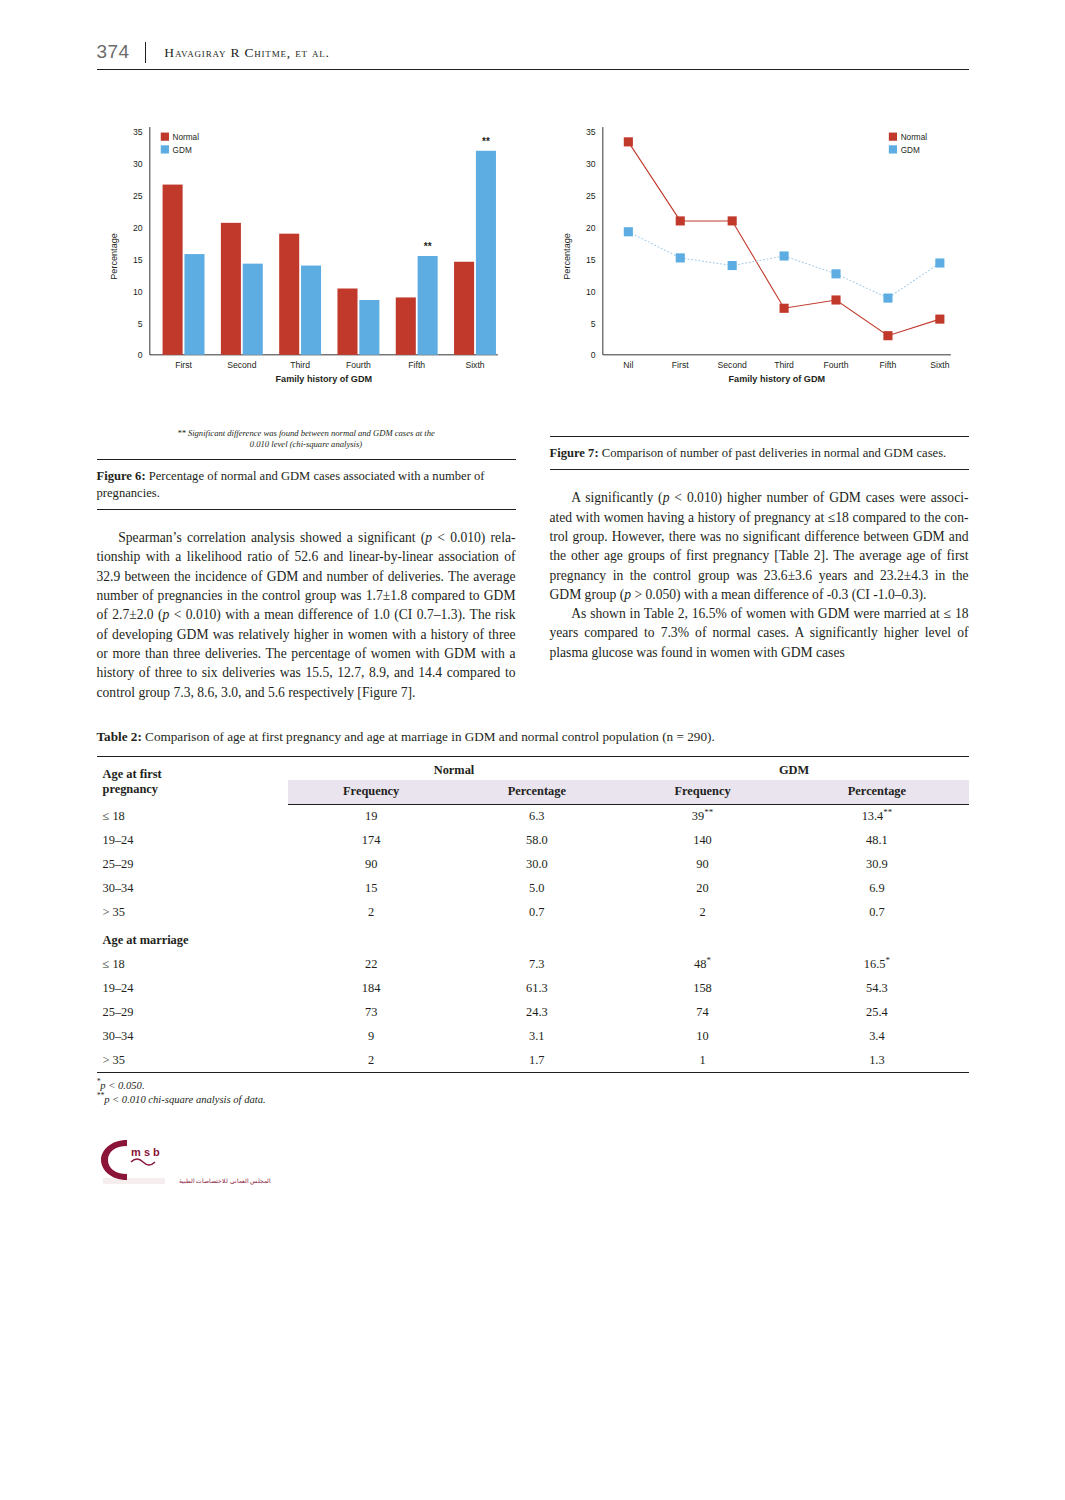374
Havagiray R Chitme, et al.
0 5 10 15 20 25 30 35 Percentage Normal GDM Group 1: First Normal 26.7 GDM 15.8 Group 2: Second Normal 20.7 GDM 14.3 Group 3: Third Normal 19.0 GDM 14.0 Group 4: Fourth Normal 10.4 GDM 8.6 Group 5: Fifth Normal 9.0 GDM 15.5 ** ** Group 6: Sixth Normal 14.6 GDM 32.0 ** ** First Second Third Fourth Fifth Sixth Family history of GDM
** Significant difference was found between normal and GDM cases at the
0.010 level (chi-square analysis)
Figure 6: Percentage of normal and GDM cases associated with a number of pregnancies.
Spearman’s correlation analysis showed a significant (p < 0.010) relationship with a likelihood ratio of 52.6 and linear-by-linear association of 32.9 between the incidence of GDM and number of deliveries. The average number of pregnancies in the control group was 1.7±1.8 compared to GDM of 2.7±2.0 (p < 0.010) with a mean difference of 1.0 (CI 0.7–1.3). The risk of developing GDM was relatively higher in women with a history of three or more than three deliveries. The percentage of women with GDM with a history of three to six deliveries was 15.5, 12.7, 8.9, and 14.4 compared to control group 7.3, 8.6, 3.0, and 5.6 respectively [Figure 7].
0 5 10 15 20 25 30 35 Percentage Normal GDM Nil First Second Third Fourth Fifth Sixth Family history of GDM
Figure 7: Comparison of number of past deliveries in normal and GDM cases.
A significantly (p < 0.010) higher number of GDM cases were associated with women having a history of pregnancy at ≤18 compared to the control group. However, there was no significant difference between GDM and the other age groups of first pregnancy [Table 2]. The average age of first pregnancy in the control group was 23.6±3.6 years and 23.2±4.3 in the GDM group (p > 0.050) with a mean difference of -0.3 (CI -1.0–0.3).
As shown in Table 2, 16.5% of women with GDM were married at ≤ 18 years compared to 7.3% of normal cases. A significantly higher level of plasma glucose was found in women with GDM cases
Table 2: Comparison of age at first pregnancy and age at marriage in GDM and normal control population (n = 290).
| Age at first pregnancy | Normal | GDM |
| --- | --- | --- |
| Frequency | Percentage | Frequency | Percentage |
| ≤ 18 | 19 | 6.3 | 39 ** | 13.4 ** |
| 19–24 | 174 | 58.0 | 140 | 48.1 |
| 25–29 | 90 | 30.0 | 90 | 30.9 |
| 30–34 | 15 | 5.0 | 20 | 6.9 |
| > 35 | 2 | 0.7 | 2 | 0.7 |
| Age at marriage |
| ≤ 18 | 22 | 7.3 | 48 * | 16.5 * |
| 19–24 | 184 | 61.3 | 158 | 54.3 |
| 25–29 | 73 | 24.3 | 74 | 25.4 |
| 30–34 | 9 | 3.1 | 10 | 3.4 |
| > 35 | 2 | 1.7 | 1 | 1.3 |
*p < 0.050.
**p < 0.010 chi-square analysis of data.
m s b
المجلس العماني للاختصاصات الطبية